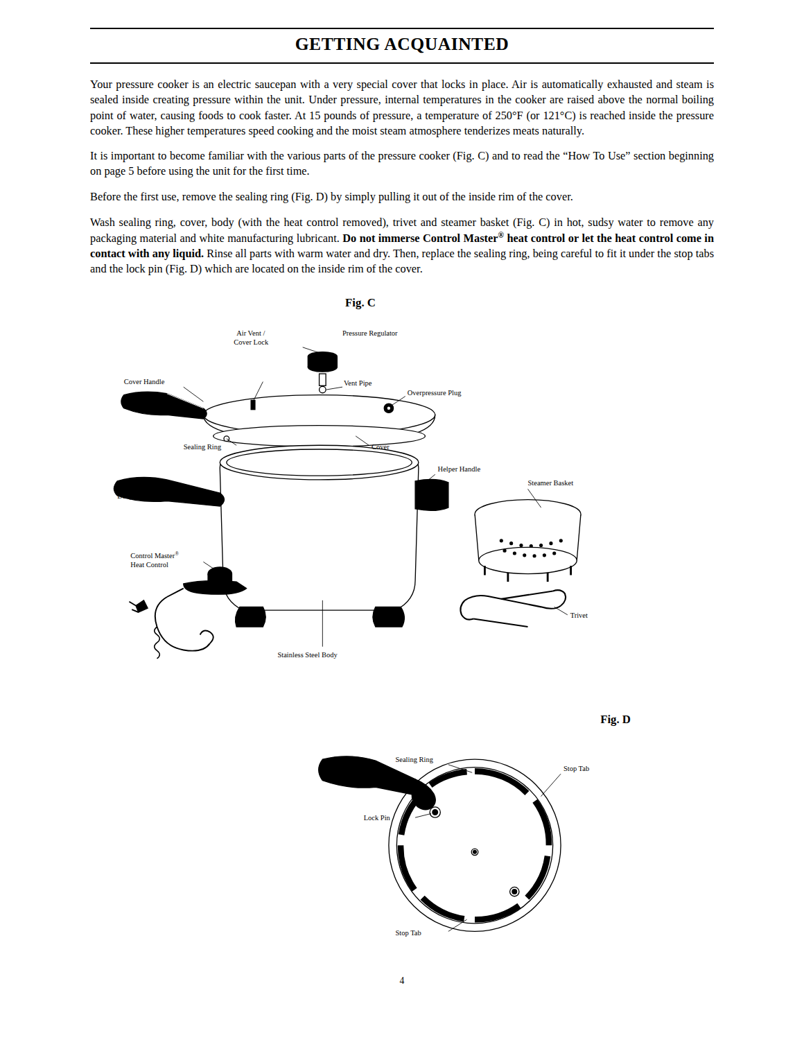GETTING ACQUAINTED
Your pressure cooker is an electric saucepan with a very special cover that locks in place. Air is automatically exhausted and steam is sealed inside creating pressure within the unit. Under pressure, internal temperatures in the cooker are raised above the normal boiling point of water, causing foods to cook faster. At 15 pounds of pressure, a temperature of 250°F (or 121°C) is reached inside the pressure cooker. These higher temperatures speed cooking and the moist steam atmosphere tenderizes meats naturally.
It is important to become familiar with the various parts of the pressure cooker (Fig. C) and to read the “How To Use” section beginning on page 5 before using the unit for the first time.
Before the first use, remove the sealing ring (Fig. D) by simply pulling it out of the inside rim of the cover.
Wash sealing ring, cover, body (with the heat control removed), trivet and steamer basket (Fig. C) in hot, sudsy water to remove any packaging material and white manufacturing lubricant. Do not immerse Control Master® heat control or let the heat control come in contact with any liquid. Rinse all parts with warm water and dry. Then, replace the sealing ring, being careful to fit it under the stop tabs and the lock pin (Fig. D) which are located on the inside rim of the cover.
Fig. C
Air Vent / Cover Lock Pressure Regulator Vent Pipe Overpressure Plug Cover Handle Sealing Ring Cover Helper Handle Steamer Basket Body Handle Control Master® Heat Control Stainless Steel Body Trivet
Fig. D
Sealing Ring Stop Tab Lock Pin Stop Tab
4